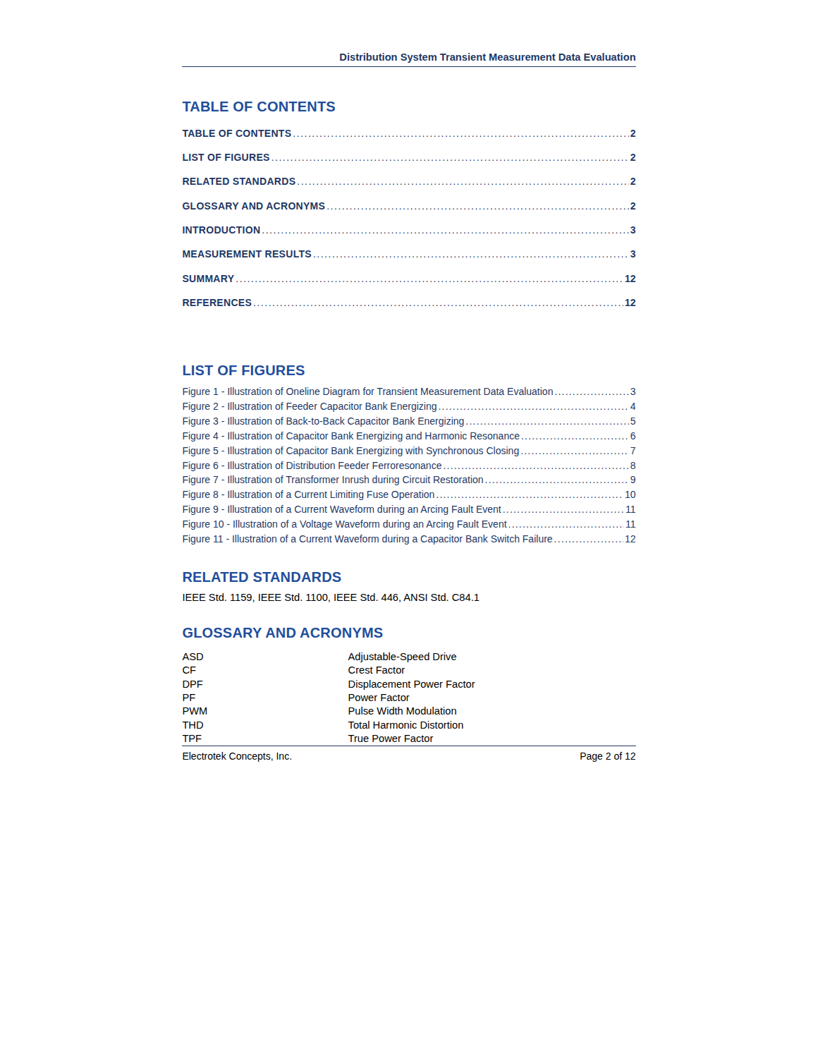Distribution System Transient Measurement Data Evaluation
TABLE OF CONTENTS
TABLE OF CONTENTS........................................................................................................................... 2
LIST OF FIGURES.................................................................................................................................. 2
RELATED STANDARDS......................................................................................................................... 2
GLOSSARY AND ACRONYMS............................................................................................................. 2
INTRODUCTION..................................................................................................................................... 3
MEASUREMENT RESULTS.................................................................................................................... 3
SUMMARY.............................................................................................................................................. 12
REFERENCES....................................................................................................................................... 12
LIST OF FIGURES
Figure 1 - Illustration of Oneline Diagram for Transient Measurement Data Evaluation............................. 3
Figure 2 - Illustration of Feeder Capacitor Bank Energizing......................................................................... 4
Figure 3 - Illustration of Back-to-Back Capacitor Bank Energizing.............................................................. 5
Figure 4 - Illustration of Capacitor Bank Energizing and Harmonic Resonance.......................................... 6
Figure 5 - Illustration of Capacitor Bank Energizing with Synchronous Closing.......................................... 7
Figure 6 - Illustration of Distribution Feeder Ferroresonance....................................................................... 8
Figure 7 - Illustration of Transformer Inrush during Circuit Restoration....................................................... 9
Figure 8 - Illustration of a Current Limiting Fuse Operation........................................................................ 10
Figure 9 - Illustration of a Current Waveform during an Arcing Fault Event.............................................. 11
Figure 10 - Illustration of a Voltage Waveform during an Arcing Fault Event............................................ 11
Figure 11 - Illustration of a Current Waveform during a Capacitor Bank Switch Failure............................ 12
RELATED STANDARDS
IEEE Std. 1159, IEEE Std. 1100, IEEE Std. 446, ANSI Std. C84.1
GLOSSARY AND ACRONYMS
| ASD | Adjustable-Speed Drive |
| CF | Crest Factor |
| DPF | Displacement Power Factor |
| PF | Power Factor |
| PWM | Pulse Width Modulation |
| THD | Total Harmonic Distortion |
| TPF | True Power Factor |
Electrotek Concepts, Inc. Page 2 of 12